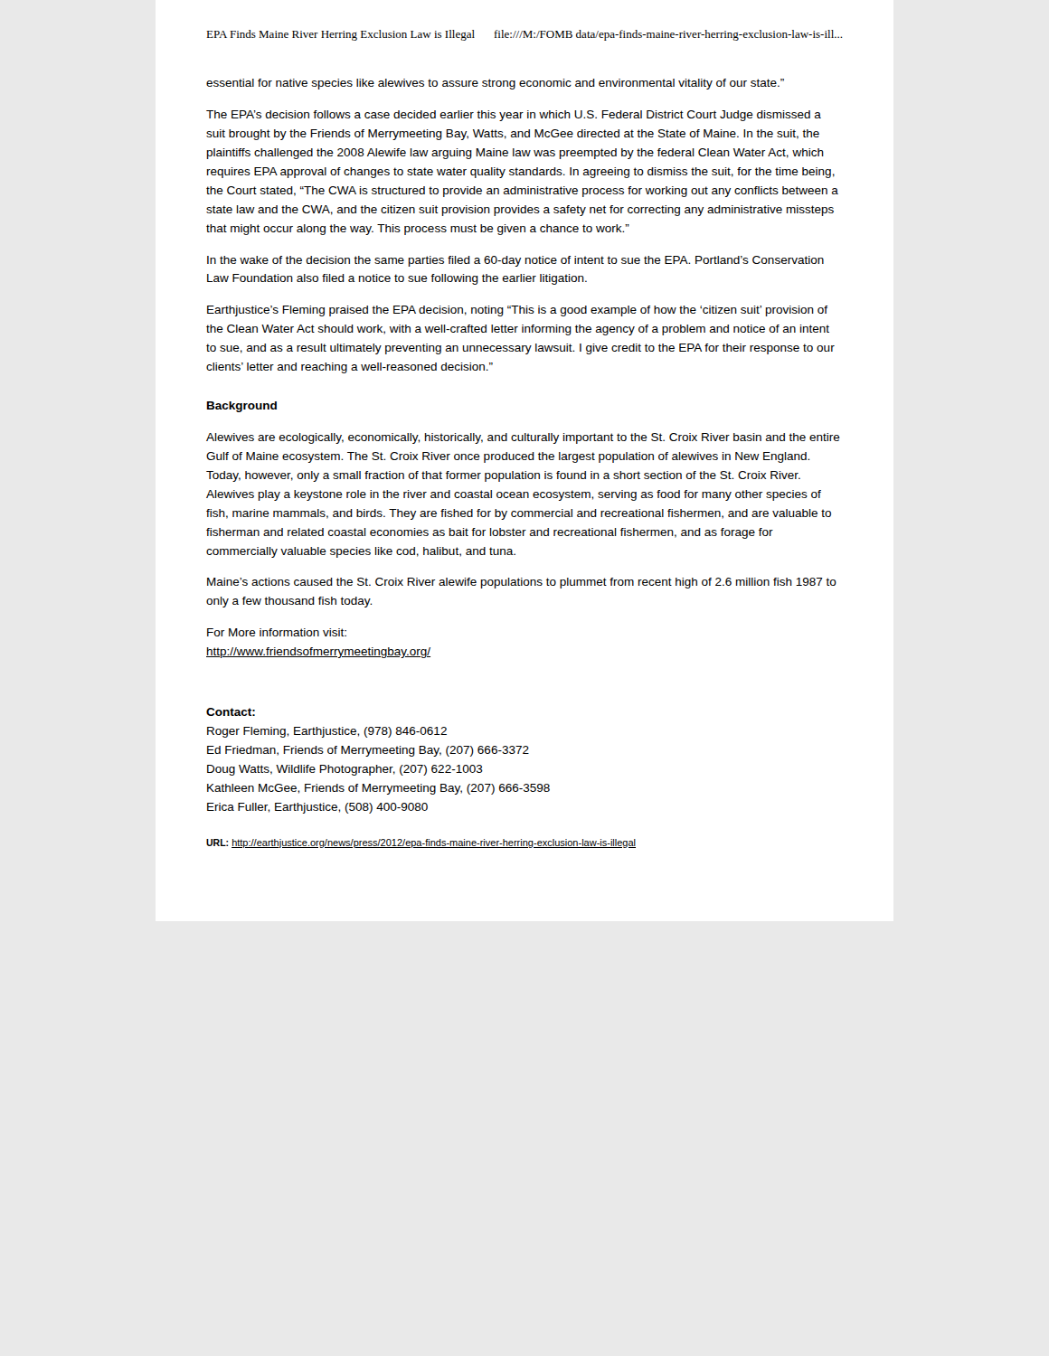EPA Finds Maine River Herring Exclusion Law is Illegal file:///M:/FOMB data/epa-finds-maine-river-herring-exclusion-law-is-ill...
essential for native species like alewives to assure strong economic and environmental vitality of our state.”
The EPA’s decision follows a case decided earlier this year in which U.S. Federal District Court Judge dismissed a suit brought by the Friends of Merrymeeting Bay, Watts, and McGee directed at the State of Maine. In the suit, the plaintiffs challenged the 2008 Alewife law arguing Maine law was preempted by the federal Clean Water Act, which requires EPA approval of changes to state water quality standards. In agreeing to dismiss the suit, for the time being, the Court stated, “The CWA is structured to provide an administrative process for working out any conflicts between a state law and the CWA, and the citizen suit provision provides a safety net for correcting any administrative missteps that might occur along the way. This process must be given a chance to work.”
In the wake of the decision the same parties filed a 60-day notice of intent to sue the EPA. Portland’s Conservation Law Foundation also filed a notice to sue following the earlier litigation.
Earthjustice’s Fleming praised the EPA decision, noting “This is a good example of how the ‘citizen suit’ provision of the Clean Water Act should work, with a well-crafted letter informing the agency of a problem and notice of an intent to sue, and as a result ultimately preventing an unnecessary lawsuit. I give credit to the EPA for their response to our clients’ letter and reaching a well-reasoned decision.”
Background
Alewives are ecologically, economically, historically, and culturally important to the St. Croix River basin and the entire Gulf of Maine ecosystem. The St. Croix River once produced the largest population of alewives in New England. Today, however, only a small fraction of that former population is found in a short section of the St. Croix River. Alewives play a keystone role in the river and coastal ocean ecosystem, serving as food for many other species of fish, marine mammals, and birds. They are fished for by commercial and recreational fishermen, and are valuable to fisherman and related coastal economies as bait for lobster and recreational fishermen, and as forage for commercially valuable species like cod, halibut, and tuna.
Maine’s actions caused the St. Croix River alewife populations to plummet from recent high of 2.6 million fish 1987 to only a few thousand fish today.
For More information visit:
http://www.friendsofmerrymeetingbay.org/
Contact:
Roger Fleming, Earthjustice, (978) 846-0612
Ed Friedman, Friends of Merrymeeting Bay, (207) 666-3372
Doug Watts, Wildlife Photographer, (207) 622-1003
Kathleen McGee, Friends of Merrymeeting Bay, (207) 666-3598
Erica Fuller, Earthjustice, (508) 400-9080
URL: http://earthjustice.org/news/press/2012/epa-finds-maine-river-herring-exclusion-law-is-illegal